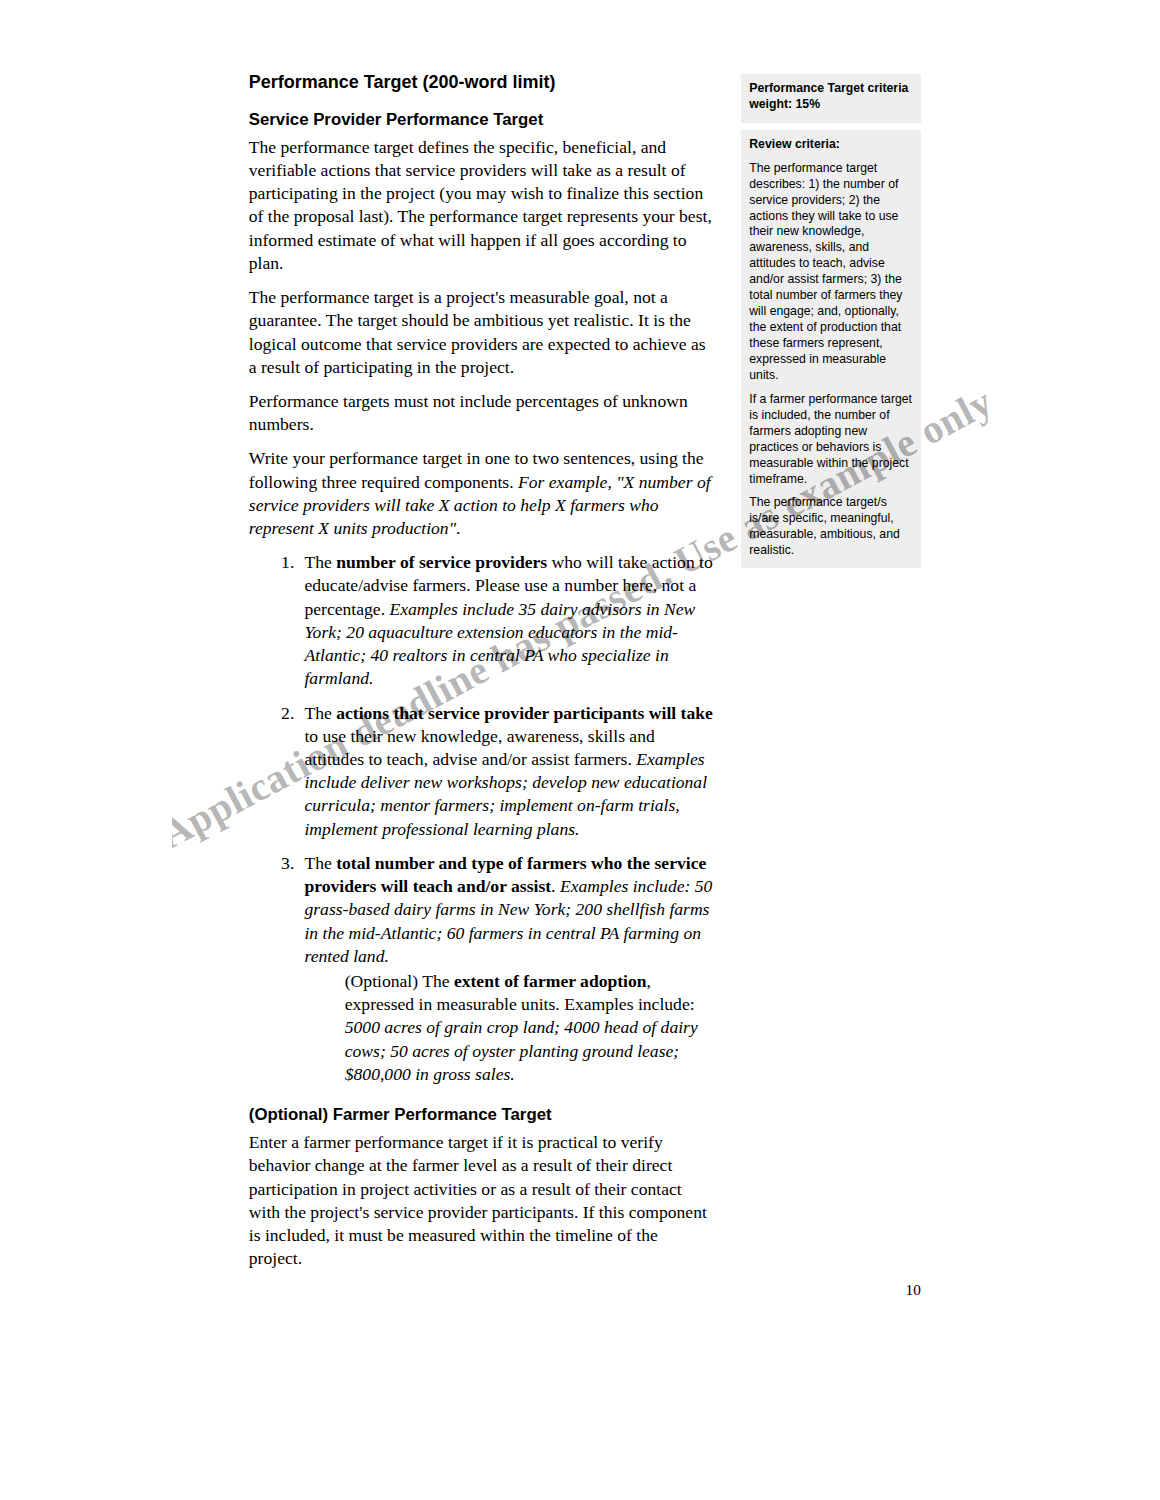Application deadline has passed. Use as example only.
Performance Target (200-word limit)
Service Provider Performance Target
The performance target defines the specific, beneficial, and verifiable actions that service providers will take as a result of participating in the project (you may wish to finalize this section of the proposal last). The performance target represents your best, informed estimate of what will happen if all goes according to plan.
The performance target is a project's measurable goal, not a guarantee. The target should be ambitious yet realistic. It is the logical outcome that service providers are expected to achieve as a result of participating in the project.
Performance targets must not include percentages of unknown numbers.
Write your performance target in one to two sentences, using the following three required components. For example, "X number of service providers will take X action to help X farmers who represent X units production".
The number of service providers who will take action to educate/advise farmers. Please use a number here, not a percentage. Examples include 35 dairy advisors in New York; 20 aquaculture extension educators in the mid-Atlantic; 40 realtors in central PA who specialize in farmland.
The actions that service provider participants will take to use their new knowledge, awareness, skills and attitudes to teach, advise and/or assist farmers. Examples include deliver new workshops; develop new educational curricula; mentor farmers; implement on-farm trials, implement professional learning plans.
The total number and type of farmers who the service providers will teach and/or assist. Examples include: 50 grass-based dairy farms in New York; 200 shellfish farms in the mid-Atlantic; 60 farmers in central PA farming on rented land.
(Optional) The extent of farmer adoption, expressed in measurable units. Examples include: 5000 acres of grain crop land; 4000 head of dairy cows; 50 acres of oyster planting ground lease; $800,000 in gross sales.
(Optional) Farmer Performance Target
Enter a farmer performance target if it is practical to verify behavior change at the farmer level as a result of their direct participation in project activities or as a result of their contact with the project's service provider participants. If this component is included, it must be measured within the timeline of the project.
Performance Target criteria weight: 15%
Review criteria:
The performance target describes: 1) the number of service providers; 2) the actions they will take to use their new knowledge, awareness, skills, and attitudes to teach, advise and/or assist farmers; 3) the total number of farmers they will engage; and, optionally, the extent of production that these farmers represent, expressed in measurable units.
If a farmer performance target is included, the number of farmers adopting new practices or behaviors is measurable within the project timeframe.
The performance target/s is/are specific, meaningful, measurable, ambitious, and realistic.
10